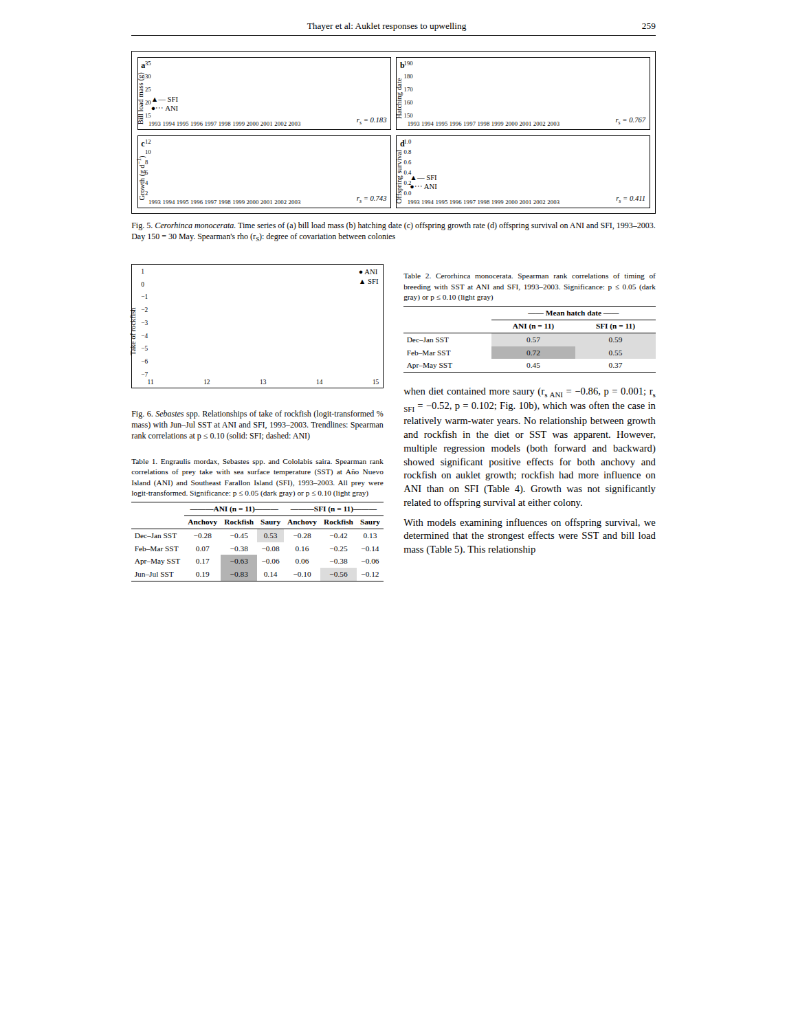Thayer et al: Auklet responses to upwelling 259
a Bill load mass (g)
3530252015
▲— SFI
●‧‧‧ ANI
rs = 0.183
1993 1994 1995 1996 1997 1998 1999 2000 2001 2002 2003
b Hatching date
190180170160150
rs = 0.767
1993 1994 1995 1996 1997 1998 1999 2000 2001 2002 2003
c Growth (g d−1)
12108642
rs = 0.743
1993 1994 1995 1996 1997 1998 1999 2000 2001 2002 2003
d Offspring survival
1.00.80.60.40.20.0
▲— SFI
●‧‧‧ ANI
rs = 0.411
1993 1994 1995 1996 1997 1998 1999 2000 2001 2002 2003
Fig. 5. Cerorhinca monocerata. Time series of (a) bill load mass (b) hatching date (c) offspring growth rate (d) offspring survival on ANI and SFI, 1993–2003. Day 150 = 30 May. Spearman's rho (rS): degree of covariation between colonies
Take of rockfish
● ANI
▲ SFI
10−1−2−3−4−5−6−7
1112131415
Fig. 6. Sebastes spp. Relationships of take of rockfish (logit-transformed % mass) with Jun–Jul SST at ANI and SFI, 1993–2003. Trendlines: Spearman rank correlations at p ≤ 0.10 (solid: SFI; dashed: ANI)
Table 1. Engraulis mordax, Sebastes spp. and Cololabis saira. Spearman rank correlations of prey take with sea surface temperature (SST) at Año Nuevo Island (ANI) and Southeast Farallon Island (SFI), 1993–2003. All prey were logit-transformed. Significance: p ≤ 0.05 (dark gray) or p ≤ 0.10 (light gray)
| | ———ANI (n = 11)——— | ———SFI (n = 11)——— |
| --- | --- | --- |
| | Anchovy | Rockfish | Saury | Anchovy | Rockfish | Saury |
| Dec–Jan SST | −0.28 | −0.45 | 0.53 | −0.28 | −0.42 | 0.13 |
| Feb–Mar SST | 0.07 | −0.38 | −0.08 | 0.16 | −0.25 | −0.14 |
| Apr–May SST | 0.17 | −0.63 | −0.06 | 0.06 | −0.38 | −0.06 |
| Jun–Jul SST | 0.19 | −0.83 | 0.14 | −0.10 | −0.56 | −0.12 |
Table 2. Cerorhinca monocerata. Spearman rank correlations of timing of breeding with SST at ANI and SFI, 1993–2003. Significance: p ≤ 0.05 (dark gray) or p ≤ 0.10 (light gray)
| | —— Mean hatch date —— |
| --- | --- |
| | ANI (n = 11) | SFI (n = 11) |
| Dec–Jan SST | 0.57 | 0.59 |
| Feb–Mar SST | 0.72 | 0.55 |
| Apr–May SST | 0.45 | 0.37 |
when diet contained more saury (rs ANI = −0.86, p = 0.001; rs SFI = −0.52, p = 0.102; Fig. 10b), which was often the case in relatively warm-water years. No relationship between growth and rockfish in the diet or SST was apparent. However, multiple regression models (both forward and backward) showed significant positive effects for both anchovy and rockfish on auklet growth; rockfish had more influence on ANI than on SFI (Table 4). Growth was not significantly related to offspring survival at either colony.
With models examining influences on offspring survival, we determined that the strongest effects were SST and bill load mass (Table 5). This relationship